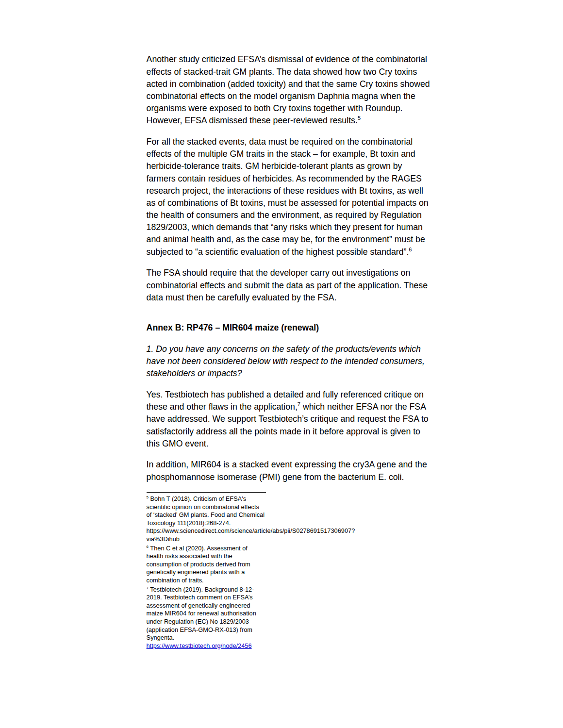Another study criticized EFSA’s dismissal of evidence of the combinatorial effects of stacked-trait GM plants. The data showed how two Cry toxins acted in combination (added toxicity) and that the same Cry toxins showed combinatorial effects on the model organism Daphnia magna when the organisms were exposed to both Cry toxins together with Roundup. However, EFSA dismissed these peer-reviewed results.5
For all the stacked events, data must be required on the combinatorial effects of the multiple GM traits in the stack – for example, Bt toxin and herbicide-tolerance traits. GM herbicide-tolerant plants as grown by farmers contain residues of herbicides. As recommended by the RAGES research project, the interactions of these residues with Bt toxins, as well as of combinations of Bt toxins, must be assessed for potential impacts on the health of consumers and the environment, as required by Regulation 1829/2003, which demands that “any risks which they present for human and animal health and, as the case may be, for the environment” must be subjected to “a scientific evaluation of the highest possible standard”.6
The FSA should require that the developer carry out investigations on combinatorial effects and submit the data as part of the application. These data must then be carefully evaluated by the FSA.
Annex B: RP476 – MIR604 maize (renewal)
1. Do you have any concerns on the safety of the products/events which have not been considered below with respect to the intended consumers, stakeholders or impacts?
Yes. Testbiotech has published a detailed and fully referenced critique on these and other flaws in the application,7 which neither EFSA nor the FSA have addressed. We support Testbiotech’s critique and request the FSA to satisfactorily address all the points made in it before approval is given to this GMO event.
In addition, MIR604 is a stacked event expressing the cry3A gene and the phosphomannose isomerase (PMI) gene from the bacterium E. coli.
5 Bohn T (2018). Criticism of EFSA's scientific opinion on combinatorial effects of ‘stacked’ GM plants. Food and Chemical Toxicology 111(2018):268-274.
https://www.sciencedirect.com/science/article/abs/pii/S0278691517306907?via%3Dihub
6 Then C et al (2020). Assessment of health risks associated with the consumption of products derived from genetically engineered plants with a combination of traits.
7 Testbiotech (2019). Background 8-12-2019. Testbiotech comment on EFSA’s assessment of genetically engineered maize MIR604 for renewal authorisation under Regulation (EC) No 1829/2003 (application EFSA-GMO-RX-013) from Syngenta.
https://www.testbiotech.org/node/2456